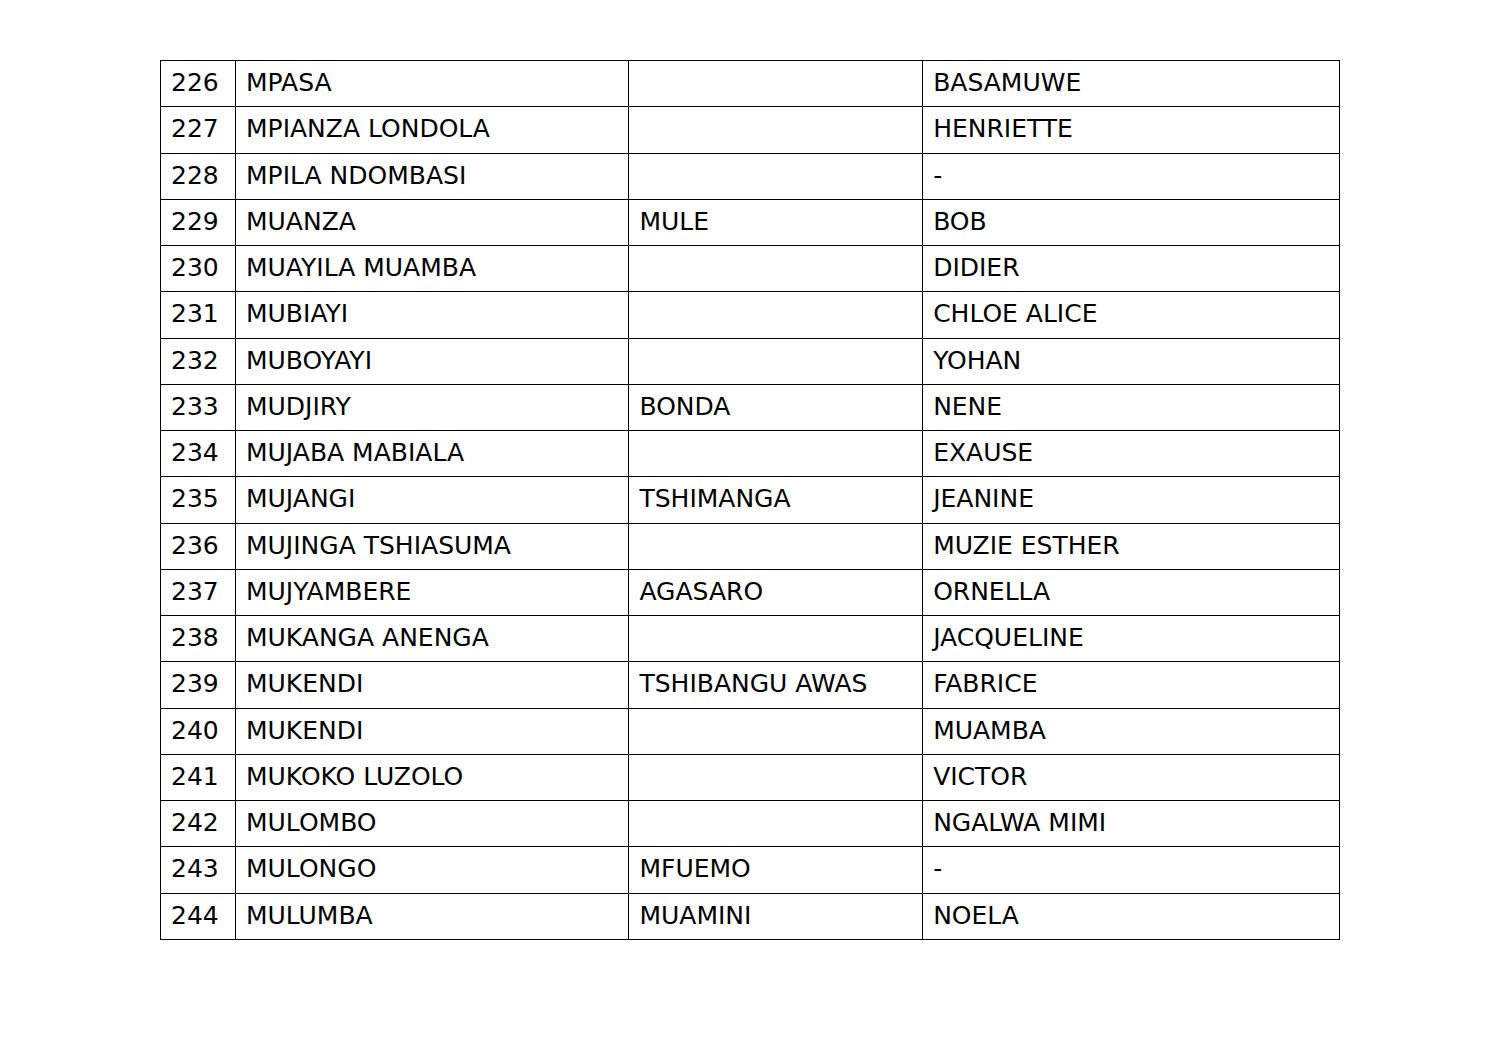| 226 | MPASA | | BASAMUWE |
| 227 | MPIANZA LONDOLA | | HENRIETTE |
| 228 | MPILA NDOMBASI | | - |
| 229 | MUANZA | MULE | BOB |
| 230 | MUAYILA MUAMBA | | DIDIER |
| 231 | MUBIAYI | | CHLOE ALICE |
| 232 | MUBOYAYI | | YOHAN |
| 233 | MUDJIRY | BONDA | NENE |
| 234 | MUJABA MABIALA | | EXAUSE |
| 235 | MUJANGI | TSHIMANGA | JEANINE |
| 236 | MUJINGA TSHIASUMA | | MUZIE ESTHER |
| 237 | MUJYAMBERE | AGASARO | ORNELLA |
| 238 | MUKANGA ANENGA | | JACQUELINE |
| 239 | MUKENDI | TSHIBANGU AWAS | FABRICE |
| 240 | MUKENDI | | MUAMBA |
| 241 | MUKOKO LUZOLO | | VICTOR |
| 242 | MULOMBO | | NGALWA MIMI |
| 243 | MULONGO | MFUEMO | - |
| 244 | MULUMBA | MUAMINI | NOELA |